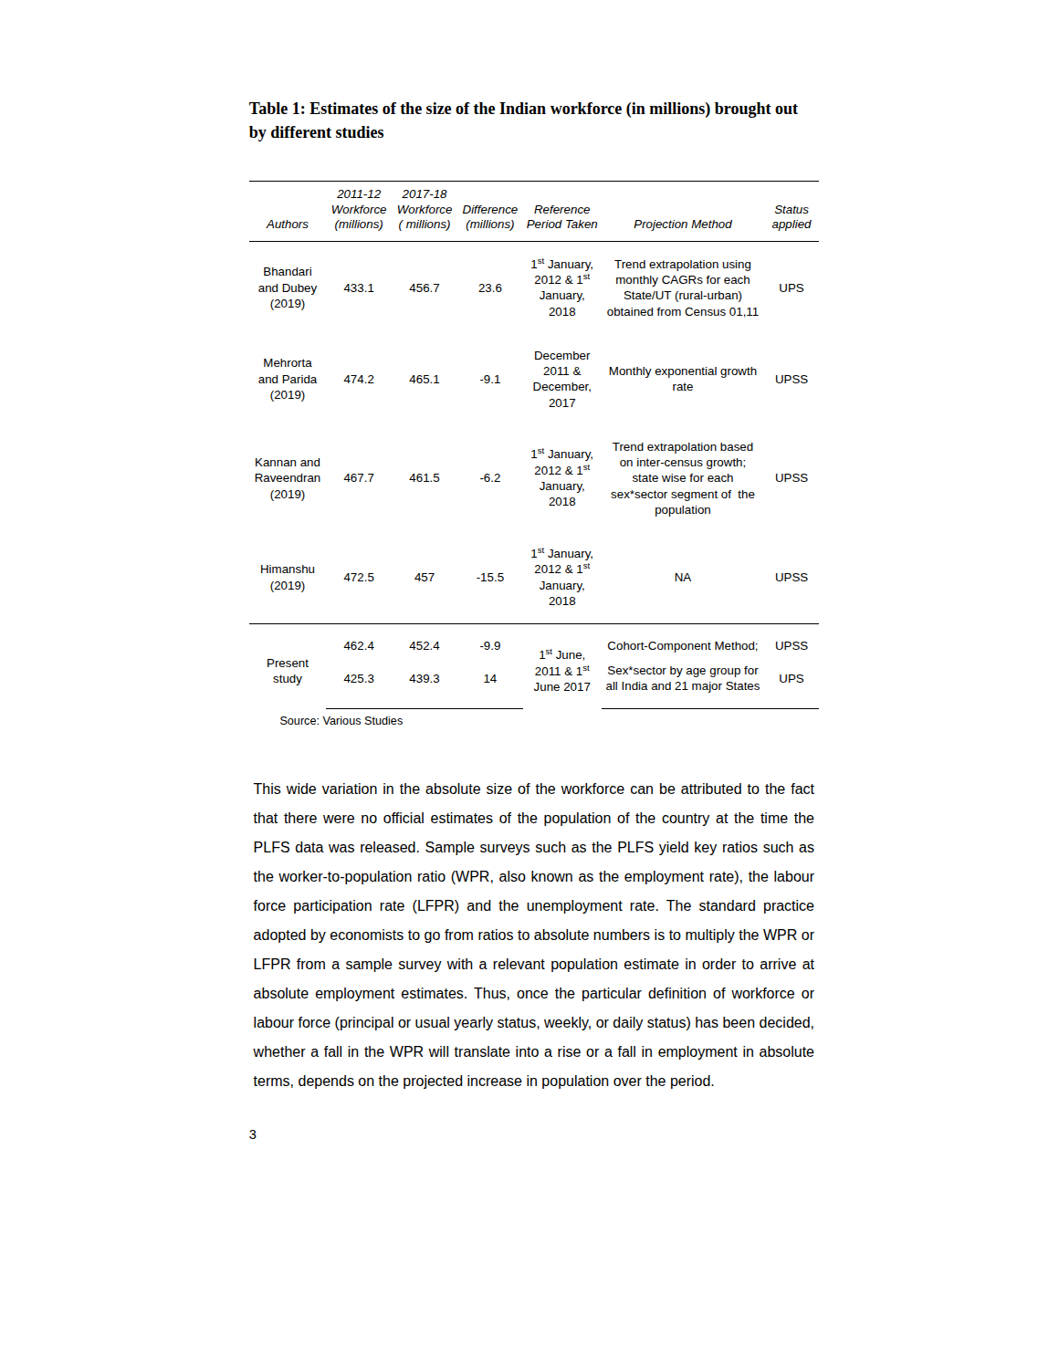Table 1: Estimates of the size of the Indian workforce (in millions) brought out by different studies
| Authors | 2011-12 Workforce (millions) | 2017-18 Workforce ( millions) | Difference (millions) | Reference Period Taken | Projection Method | Status applied |
| --- | --- | --- | --- | --- | --- | --- |
| Bhandari and Dubey (2019) | 433.1 | 456.7 | 23.6 | 1 st January, 2012 & 1 st January, 2018 | Trend extrapolation using monthly CAGRs for each State/UT (rural-urban) obtained from Census 01,11 | UPS |
| Mehrorta and Parida (2019) | 474.2 | 465.1 | -9.1 | December 2011 & December, 2017 | Monthly exponential growth rate | UPSS |
| Kannan and Raveendran (2019) | 467.7 | 461.5 | -6.2 | 1 st January, 2012 & 1 st January, 2018 | Trend extrapolation based on inter-census growth; state wise for each sex*sector segment of the population | UPSS |
| Himanshu (2019) | 472.5 | 457 | -15.5 | 1 st January, 2012 & 1 st January, 2018 | NA | UPSS |
| Present study | 462.4 | 452.4 | -9.9 | 1 st June, 2011 & 1 st June 2017 | Cohort-Component Method; | UPSS |
| 425.3 | 439.3 | 14 | Sex*sector by age group for all India and 21 major States | UPS |
Source: Various Studies
This wide variation in the absolute size of the workforce can be attributed to the fact that there were no official estimates of the population of the country at the time the PLFS data was released. Sample surveys such as the PLFS yield key ratios such as the worker-to-population ratio (WPR, also known as the employment rate), the labour force participation rate (LFPR) and the unemployment rate. The standard practice adopted by economists to go from ratios to absolute numbers is to multiply the WPR or LFPR from a sample survey with a relevant population estimate in order to arrive at absolute employment estimates. Thus, once the particular definition of workforce or labour force (principal or usual yearly status, weekly, or daily status) has been decided, whether a fall in the WPR will translate into a rise or a fall in employment in absolute terms, depends on the projected increase in population over the period.
3